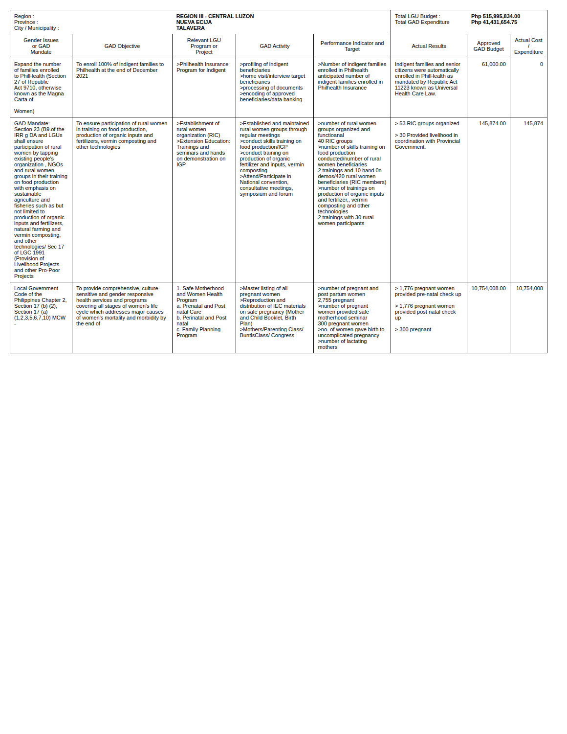| Region : Province : City / Municipality : | REGION III - CENTRAL LUZON NUEVA ECIJA TALAVERA | Total LGU Budget : Total GAD Expenditure | Php 515,995,834.00 Php 41,431,654.75 |
| Gender Issues or GAD Mandate | GAD Objective | Relevant LGU Program or Project | GAD Activity | Performance Indicator and Target | Actual Results | Approved GAD Budget | Actual Cost / Expenditure |
| Expand the number of families enrolled to PhilHealth (Section 27 of Republic Act 9710, otherwise known as the Magna Carta of Women) | To enroll 100% of indigent families to Philhealth at the end of December 2021 | >Philhealth Insurance Program for Indigent | >profiling of indigent beneficiaries >home visit/interview target beneficiaries >processing of documents >encoding of approved beneficiaries/data banking | >Number of indigent families enrolled in Philhealth anticipated number of indigent families enrolled in Philhealth Insurance | Indigent families and senior citizens were automatically enrolled in PhilHealth as mandated by Republic Act 11223 known as Universal Health Care Law. | 61,000.00 | 0 |
| GAD Mandate: Section 23 (B9.of the IRR g DA and LGUs shall ensure participation of rural women by tapping existing people's organization , NGOs and rural women groups in their training on food production with emphasis on sustainable agriculture and fisheries such as but not limited to production of organic inputs and fertilizers, natural farming and vermin composting, and other technologies/ Sec 17 of LGC 1991 (Provision of Livelihood Projects and other Pro-Poor Projects | To ensure participation of rural women in training on food production, production of organic inputs and fertilizers, vermin composting and other technologies | >Establishment of rural women organization (RIC) >Extension Education: Trainings and seminars and hands on demonstration on IGP | >Established and maintained rural women groups through regular meetings >conduct skills training on food production/IGP >conduct training on production of organic fertilizer and inputs, vermin composting >Attend/Participate in National convention, consultative meetings, symposium and forum | >number of rural women groups organized and functioanal 40 RIC groups >number of skills training on food production conducted/number of rural women beneficiaries 2 trainings and 10 hand 0n demos/420 rural women beneficiaries (RIC members) >number of trainings on production of organic inputs and fertilizer,, vermin composting and other technologies 2 trainings with 30 rural women participants | > 53 RIC groups organized > 30 Provided livelihood in coordination with Provincial Government. | 145,874.00 | 145,874 |
| Local Government Code of the Philippines Chapter 2, Section 17 (b) (2), Section 17 (a) (1,2,3,5,6,7,10) MCW - | To provide comprehensive, culture-sensitive and gender responsive health services and programs covering all stages of women's life cycle which addresses major causes of women's mortality and morbidity by the end of | 1. Safe Motherhood and Women Health Program a. Prenatal and Post natal Care b. Perinatal and Post natal c. Family Planning Program | >Master listing of all pregnant women >Reproduction and distribution of IEC materials on safe pregnancy (Mother and Child Booklet, Birth Plan) >Mothers/Parenting Class/ BuntisClass/ Congress | >number of pregnant and post partum women 2,755 pregnant >number of pregnant women provided safe motherhood seminar 300 pregnant women >no. of women gave birth to uncomplicated pregnancy >number of lactating mothers | > 1,776 pregnant women provided pre-natal check up > 1,776 pregnant women provided post natal check up > 300 pregnant | 10,754,008.00 | 10,754,008 |